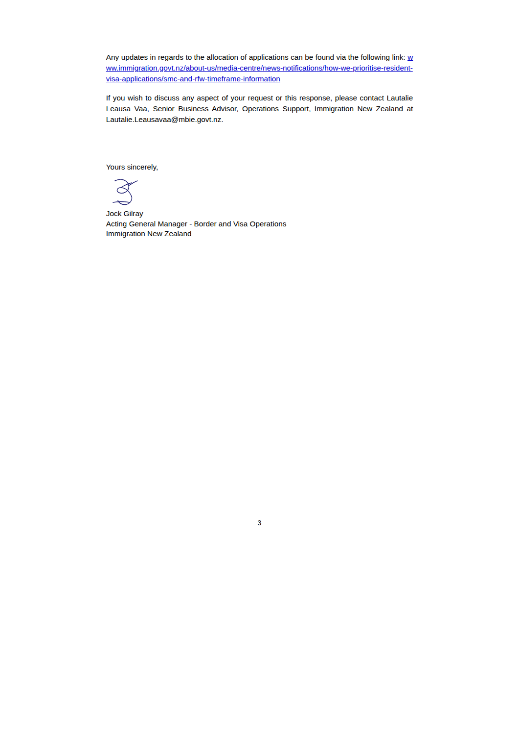Any updates in regards to the allocation of applications can be found via the following link: www.immigration.govt.nz/about-us/media-centre/news-notifications/how-we-prioritise-resident-visa-applications/smc-and-rfw-timeframe-information
If you wish to discuss any aspect of your request or this response, please contact Lautalie Leausa Vaa, Senior Business Advisor, Operations Support, Immigration New Zealand at Lautalie.Leausavaa@mbie.govt.nz.
Yours sincerely,
Jock Gilray Acting General Manager - Border and Visa Operations Immigration New Zealand
3